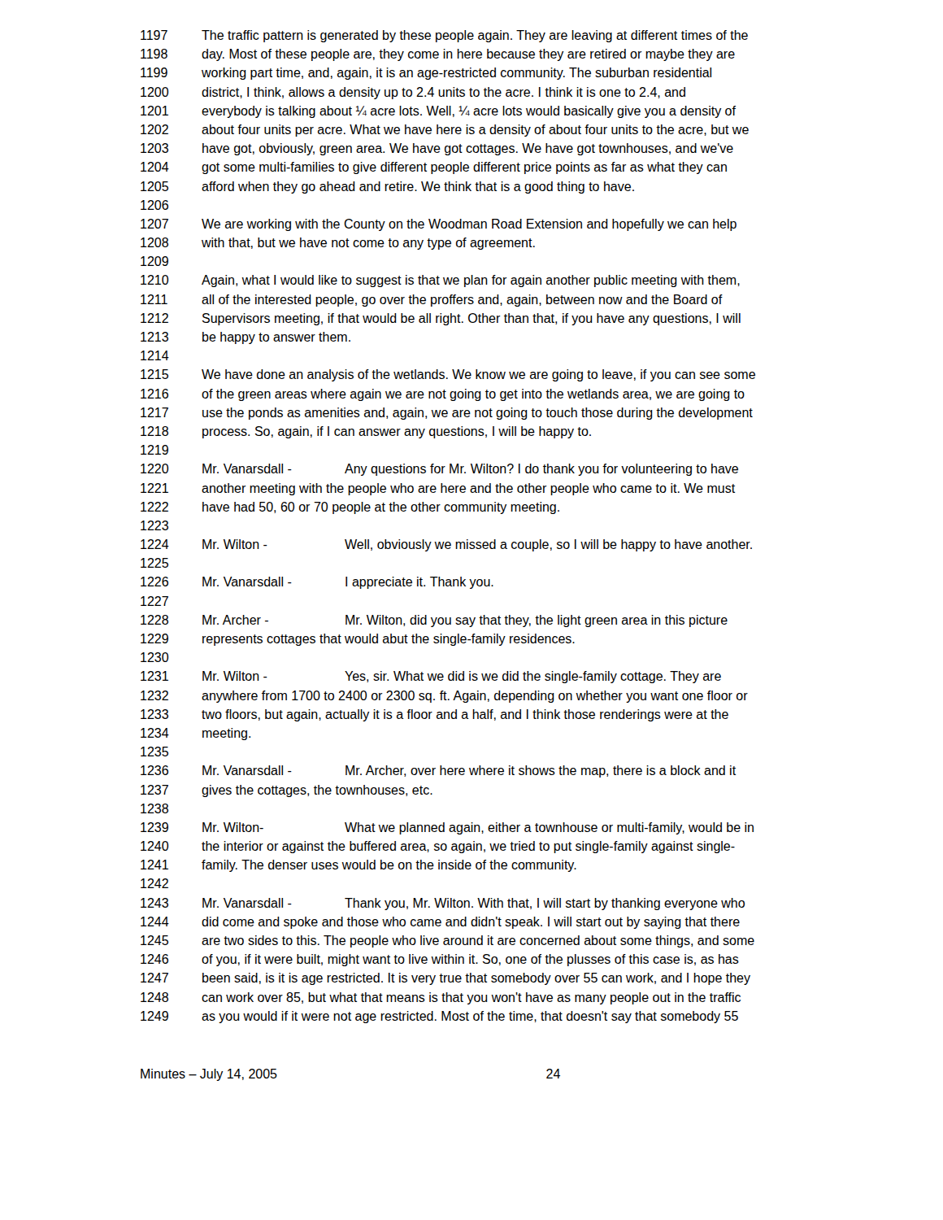1197 The traffic pattern is generated by these people again. They are leaving at different times of the
1198 day. Most of these people are, they come in here because they are retired or maybe they are
1199 working part time, and, again, it is an age-restricted community. The suburban residential
1200 district, I think, allows a density up to 2.4 units to the acre. I think it is one to 2.4, and
1201 everybody is talking about ¼ acre lots. Well, ¼ acre lots would basically give you a density of
1202 about four units per acre. What we have here is a density of about four units to the acre, but we
1203 have got, obviously, green area. We have got cottages. We have got townhouses, and we've
1204 got some multi-families to give different people different price points as far as what they can
1205 afford when they go ahead and retire. We think that is a good thing to have.
1206
1207 We are working with the County on the Woodman Road Extension and hopefully we can help
1208 with that, but we have not come to any type of agreement.
1209
1210 Again, what I would like to suggest is that we plan for again another public meeting with them,
1211 all of the interested people, go over the proffers and, again, between now and the Board of
1212 Supervisors meeting, if that would be all right. Other than that, if you have any questions, I will
1213 be happy to answer them.
1214
1215 We have done an analysis of the wetlands. We know we are going to leave, if you can see some
1216 of the green areas where again we are not going to get into the wetlands area, we are going to
1217 use the ponds as amenities and, again, we are not going to touch those during the development
1218 process. So, again, if I can answer any questions, I will be happy to.
1219
1220 Mr. Vanarsdall -Any questions for Mr. Wilton? I do thank you for volunteering to have
1221 another meeting with the people who are here and the other people who came to it. We must
1222 have had 50, 60 or 70 people at the other community meeting.
1223
1224 Mr. Wilton -Well, obviously we missed a couple, so I will be happy to have another.
1225
1226 Mr. Vanarsdall -I appreciate it. Thank you.
1227
1228 Mr. Archer -Mr. Wilton, did you say that they, the light green area in this picture
1229 represents cottages that would abut the single-family residences.
1230
1231 Mr. Wilton -Yes, sir. What we did is we did the single-family cottage. They are
1232 anywhere from 1700 to 2400 or 2300 sq. ft. Again, depending on whether you want one floor or
1233 two floors, but again, actually it is a floor and a half, and I think those renderings were at the
1234 meeting.
1235
1236 Mr. Vanarsdall -Mr. Archer, over here where it shows the map, there is a block and it
1237 gives the cottages, the townhouses, etc.
1238
1239 Mr. Wilton-What we planned again, either a townhouse or multi-family, would be in
1240 the interior or against the buffered area, so again, we tried to put single-family against single-
1241 family. The denser uses would be on the inside of the community.
1242
1243 Mr. Vanarsdall -Thank you, Mr. Wilton. With that, I will start by thanking everyone who
1244 did come and spoke and those who came and didn't speak. I will start out by saying that there
1245 are two sides to this. The people who live around it are concerned about some things, and some
1246 of you, if it were built, might want to live within it. So, one of the plusses of this case is, as has
1247 been said, is it is age restricted. It is very true that somebody over 55 can work, and I hope they
1248 can work over 85, but what that means is that you won't have as many people out in the traffic
1249 as you would if it were not age restricted. Most of the time, that doesn't say that somebody 55
Minutes – July 14, 2005
24